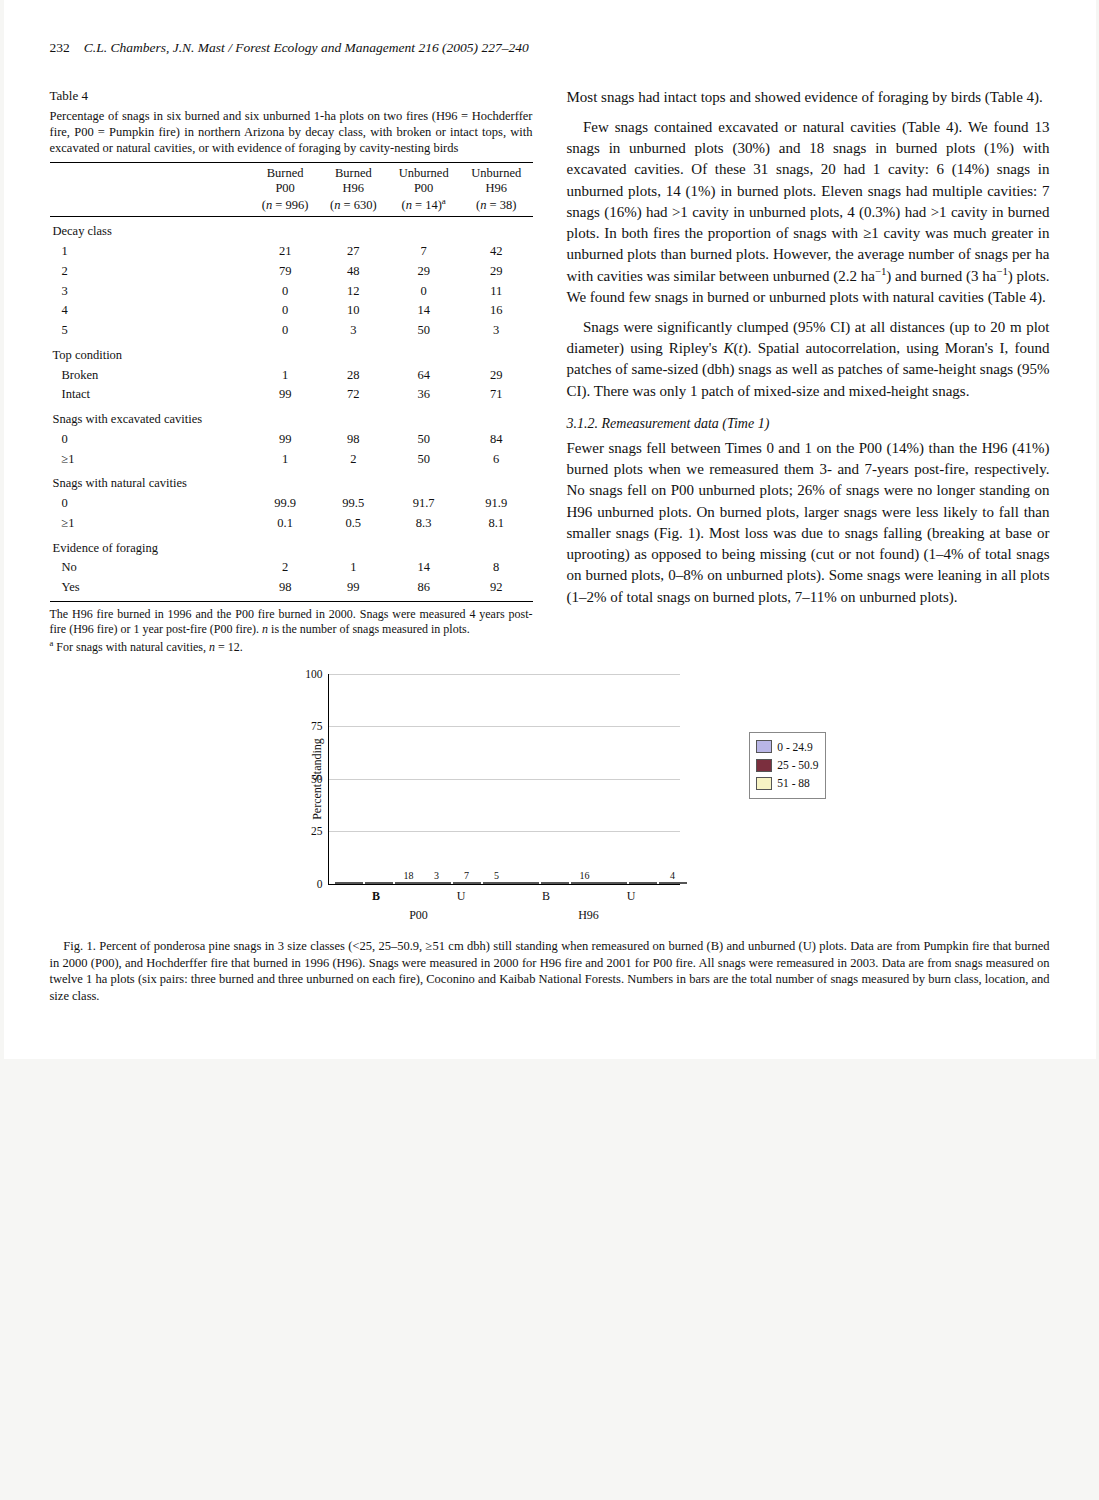232 C.L. Chambers, J.N. Mast / Forest Ecology and Management 216 (2005) 227–240
Table 4
Percentage of snags in six burned and six unburned 1-ha plots on two fires (H96 = Hochderffer fire, P00 = Pumpkin fire) in northern Arizona by decay class, with broken or intact tops, with excavated or natural cavities, or with evidence of foraging by cavity-nesting birds
| | Burned P00 | Burned H96 | Unburned P00 | Unburned H96 |
| --- | --- | --- | --- | --- |
| | ( n = 996) | ( n = 630) | ( n = 14) a | ( n = 38) |
| Decay class |
| 1 | 21 | 27 | 7 | 42 |
| 2 | 79 | 48 | 29 | 29 |
| 3 | 0 | 12 | 0 | 11 |
| 4 | 0 | 10 | 14 | 16 |
| 5 | 0 | 3 | 50 | 3 |
| Top condition |
| Broken | 1 | 28 | 64 | 29 |
| Intact | 99 | 72 | 36 | 71 |
| Snags with excavated cavities |
| 0 | 99 | 98 | 50 | 84 |
| ≥1 | 1 | 2 | 50 | 6 |
| Snags with natural cavities |
| 0 | 99.9 | 99.5 | 91.7 | 91.9 |
| ≥1 | 0.1 | 0.5 | 8.3 | 8.1 |
| Evidence of foraging |
| No | 2 | 1 | 14 | 8 |
| Yes | 98 | 99 | 86 | 92 |
The H96 fire burned in 1996 and the P00 fire burned in 2000. Snags were measured 4 years post-fire (H96 fire) or 1 year post-fire (P00 fire). n is the number of snags measured in plots.
a For snags with natural cavities, n = 12.
Most snags had intact tops and showed evidence of foraging by birds (Table 4).
Few snags contained excavated or natural cavities (Table 4). We found 13 snags in unburned plots (30%) and 18 snags in burned plots (1%) with excavated cavities. Of these 31 snags, 20 had 1 cavity: 6 (14%) snags in unburned plots, 14 (1%) in burned plots. Eleven snags had multiple cavities: 7 snags (16%) had >1 cavity in unburned plots, 4 (0.3%) had >1 cavity in burned plots. In both fires the proportion of snags with ≥1 cavity was much greater in unburned plots than burned plots. However, the average number of snags per ha with cavities was similar between unburned (2.2 ha−1) and burned (3 ha−1) plots. We found few snags in burned or unburned plots with natural cavities (Table 4).
Snags were significantly clumped (95% CI) at all distances (up to 20 m plot diameter) using Ripley's K(t). Spatial autocorrelation, using Moran's I, found patches of same-sized (dbh) snags as well as patches of same-height snags (95% CI). There was only 1 patch of mixed-size and mixed-height snags.
3.1.2. Remeasurement data (Time 1)
Fewer snags fell between Times 0 and 1 on the P00 (14%) than the H96 (41%) burned plots when we remeasured them 3- and 7-years post-fire, respectively. No snags fell on P00 unburned plots; 26% of snags were no longer standing on H96 unburned plots. On burned plots, larger snags were less likely to fall than smaller snags (Fig. 1). Most loss was due to snags falling (breaking at base or uprooting) as opposed to being missing (cut or not found) (1–4% of total snags on burned plots, 0–8% on unburned plots). Some snags were leaning in all plots (1–2% of total snags on burned plots, 7–11% on unburned plots).
Percent Standing
100
75
50
25
0
435
546
18
3
7
5
135
363
16
11
15
4
0 - 24.9
25 - 50.9
51 - 88
B U B U
P00 H96
Fig. 1. Percent of ponderosa pine snags in 3 size classes (<25, 25–50.9, ≥51 cm dbh) still standing when remeasured on burned (B) and unburned (U) plots. Data are from Pumpkin fire that burned in 2000 (P00), and Hochderffer fire that burned in 1996 (H96). Snags were measured in 2000 for H96 fire and 2001 for P00 fire. All snags were remeasured in 2003. Data are from snags measured on twelve 1 ha plots (six pairs: three burned and three unburned on each fire), Coconino and Kaibab National Forests. Numbers in bars are the total number of snags measured by burn class, location, and size class.